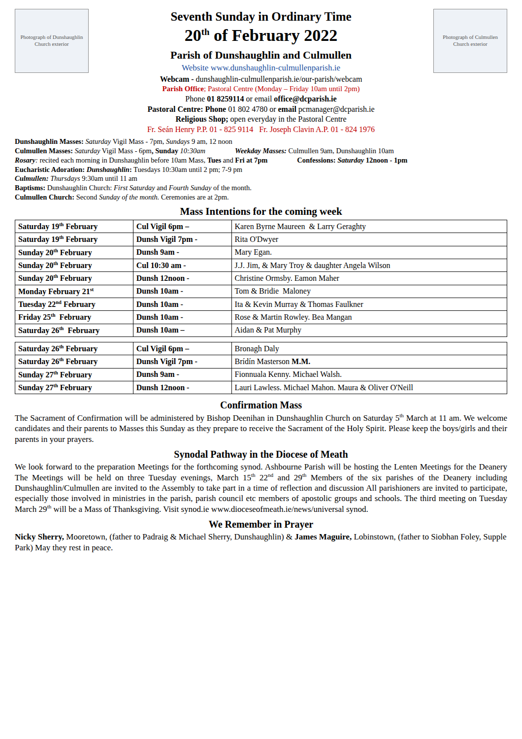Photograph of Dunshaughlin Church exterior
Seventh Sunday in Ordinary Time
20th of February 2022
Parish of Dunshaughlin and Culmullen
Website www.dunshaughlin-culmullenparish.ie
Photograph of Culmullen Church exterior
Webcam - dunshaughlin-culmullenparish.ie/our-parish/webcam
Parish Office; Pastoral Centre (Monday – Friday 10am until 2pm)
Phone 01 8259114 or email office@dcparish.ie
Pastoral Centre: Phone 01 802 4780 or email pcmanager@dcparish.ie
Religious Shop; open everyday in the Pastoral Centre
Fr. Seán Henry P.P. 01 - 825 9114 Fr. Joseph Clavin A.P. 01 - 824 1976
Dunshaughlin Masses: Saturday Vigil Mass - 7pm, Sundays 9 am, 12 noon
Culmullen Masses: Saturday Vigil Mass - 6pm, Sunday 10:30am Weekday Masses: Culmullen 9am, Dunshaughlin 10am
Rosary: recited each morning in Dunshaughlin before 10am Mass, Tues and Fri at 7pm Confessions: Saturday 12noon - 1pm
Eucharistic Adoration: Dunshaughlin: Tuesdays 10:30am until 2 pm; 7-9 pm
Culmullen: Thursdays 9:30am until 11 am
Baptisms: Dunshaughlin Church: First Saturday and Fourth Sunday of the month.
Culmullen Church: Second Sunday of the month. Ceremonies are at 2pm.
Mass Intentions for the coming week
| Saturday 19 th February | Cul Vigil 6pm – | Karen Byrne Maureen & Larry Geraghty |
| Saturday 19 th February | Dunsh Vigil 7pm - | Rita O'Dwyer |
| Sunday 20 th February | Dunsh 9am - | Mary Egan. |
| Sunday 20 th February | Cul 10:30 am - | J.J. Jim, & Mary Troy & daughter Angela Wilson |
| Sunday 20 th February | Dunsh 12noon - | Christine Ormsby. Eamon Maher |
| Monday February 21 st | Dunsh 10am - | Tom & Bridie Maloney |
| Tuesday 22 nd February | Dunsh 10am - | Ita & Kevin Murray & Thomas Faulkner |
| Friday 25 th February | Dunsh 10am - | Rose & Martin Rowley. Bea Mangan |
| Saturday 26 th February | Dunsh 10am – | Aidan & Pat Murphy |
| Saturday 26 th February | Cul Vigil 6pm – | Bronagh Daly |
| Saturday 26 th February | Dunsh Vigil 7pm - | Brídín Masterson M.M. |
| Sunday 27 th February | Dunsh 9am - | Fionnuala Kenny. Michael Walsh. |
| Sunday 27 th February | Dunsh 12noon - | Lauri Lawless. Michael Mahon. Maura & Oliver O'Neill |
Confirmation Mass
The Sacrament of Confirmation will be administered by Bishop Deenihan in Dunshaughlin Church on Saturday 5th March at 11 am. We welcome candidates and their parents to Masses this Sunday as they prepare to receive the Sacrament of the Holy Spirit. Please keep the boys/girls and their parents in your prayers.
Synodal Pathway in the Diocese of Meath
We look forward to the preparation Meetings for the forthcoming synod. Ashbourne Parish will be hosting the Lenten Meetings for the Deanery The Meetings will be held on three Tuesday evenings, March 15th 22nd and 29th Members of the six parishes of the Deanery including Dunshaughlin/Culmullen are invited to the Assembly to take part in a time of reflection and discussion All parishioners are invited to participate, especially those involved in ministries in the parish, parish council etc members of apostolic groups and schools. The third meeting on Tuesday March 29th will be a Mass of Thanksgiving. Visit synod.ie www.dioceseofmeath.ie/news/universal synod.
We Remember in Prayer
Nicky Sherry, Mooretown, (father to Padraig & Michael Sherry, Dunshaughlin) & James Maguire, Lobinstown, (father to Siobhan Foley, Supple Park) May they rest in peace.